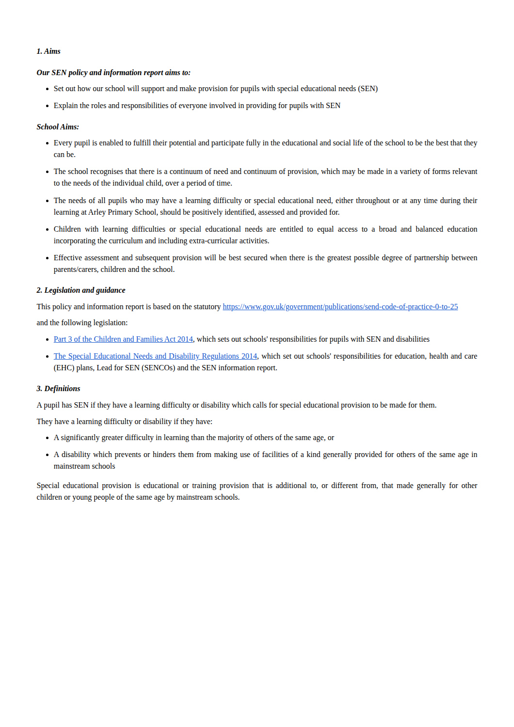1. Aims
Our SEN policy and information report aims to:
Set out how our school will support and make provision for pupils with special educational needs (SEN)
Explain the roles and responsibilities of everyone involved in providing for pupils with SEN
School Aims:
Every pupil is enabled to fulfill their potential and participate fully in the educational and social life of the school to be the best that they can be.
The school recognises that there is a continuum of need and continuum of provision, which may be made in a variety of forms relevant to the needs of the individual child, over a period of time.
The needs of all pupils who may have a learning difficulty or special educational need, either throughout or at any time during their learning at Arley Primary School, should be positively identified, assessed and provided for.
Children with learning difficulties or special educational needs are entitled to equal access to a broad and balanced education incorporating the curriculum and including extra-curricular activities.
Effective assessment and subsequent provision will be best secured when there is the greatest possible degree of partnership between parents/carers, children and the school.
2. Legislation and guidance
This policy and information report is based on the statutory https://www.gov.uk/government/publications/send-code-of-practice-0-to-25
and the following legislation:
Part 3 of the Children and Families Act 2014, which sets out schools' responsibilities for pupils with SEN and disabilities
The Special Educational Needs and Disability Regulations 2014, which set out schools' responsibilities for education, health and care (EHC) plans, Lead for SEN (SENCOs) and the SEN information report.
3. Definitions
A pupil has SEN if they have a learning difficulty or disability which calls for special educational provision to be made for them.
They have a learning difficulty or disability if they have:
A significantly greater difficulty in learning than the majority of others of the same age, or
A disability which prevents or hinders them from making use of facilities of a kind generally provided for others of the same age in mainstream schools
Special educational provision is educational or training provision that is additional to, or different from, that made generally for other children or young people of the same age by mainstream schools.